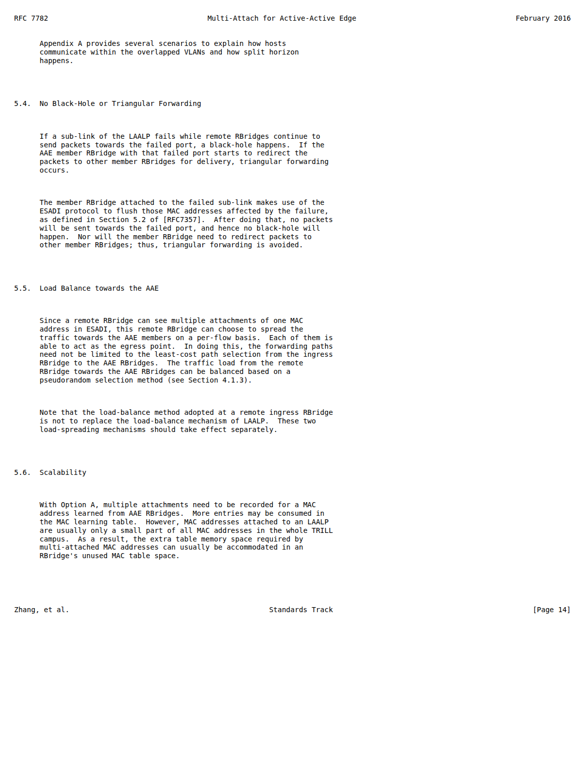RFC 7782 Multi-Attach for Active-Active Edge February 2016
Appendix A provides several scenarios to explain how hosts communicate within the overlapped VLANs and how split horizon happens.
5.4. No Black-Hole or Triangular Forwarding
If a sub-link of the LAALP fails while remote RBridges continue to send packets towards the failed port, a black-hole happens. If the AAE member RBridge with that failed port starts to redirect the packets to other member RBridges for delivery, triangular forwarding occurs.
The member RBridge attached to the failed sub-link makes use of the ESADI protocol to flush those MAC addresses affected by the failure, as defined in Section 5.2 of [RFC7357]. After doing that, no packets will be sent towards the failed port, and hence no black-hole will happen. Nor will the member RBridge need to redirect packets to other member RBridges; thus, triangular forwarding is avoided.
5.5. Load Balance towards the AAE
Since a remote RBridge can see multiple attachments of one MAC address in ESADI, this remote RBridge can choose to spread the traffic towards the AAE members on a per-flow basis. Each of them is able to act as the egress point. In doing this, the forwarding paths need not be limited to the least-cost path selection from the ingress RBridge to the AAE RBridges. The traffic load from the remote RBridge towards the AAE RBridges can be balanced based on a pseudorandom selection method (see Section 4.1.3).
Note that the load-balance method adopted at a remote ingress RBridge is not to replace the load-balance mechanism of LAALP. These two load-spreading mechanisms should take effect separately.
5.6. Scalability
With Option A, multiple attachments need to be recorded for a MAC address learned from AAE RBridges. More entries may be consumed in the MAC learning table. However, MAC addresses attached to an LAALP are usually only a small part of all MAC addresses in the whole TRILL campus. As a result, the extra table memory space required by multi-attached MAC addresses can usually be accommodated in an RBridge's unused MAC table space.
Zhang, et al. Standards Track[Page 14]